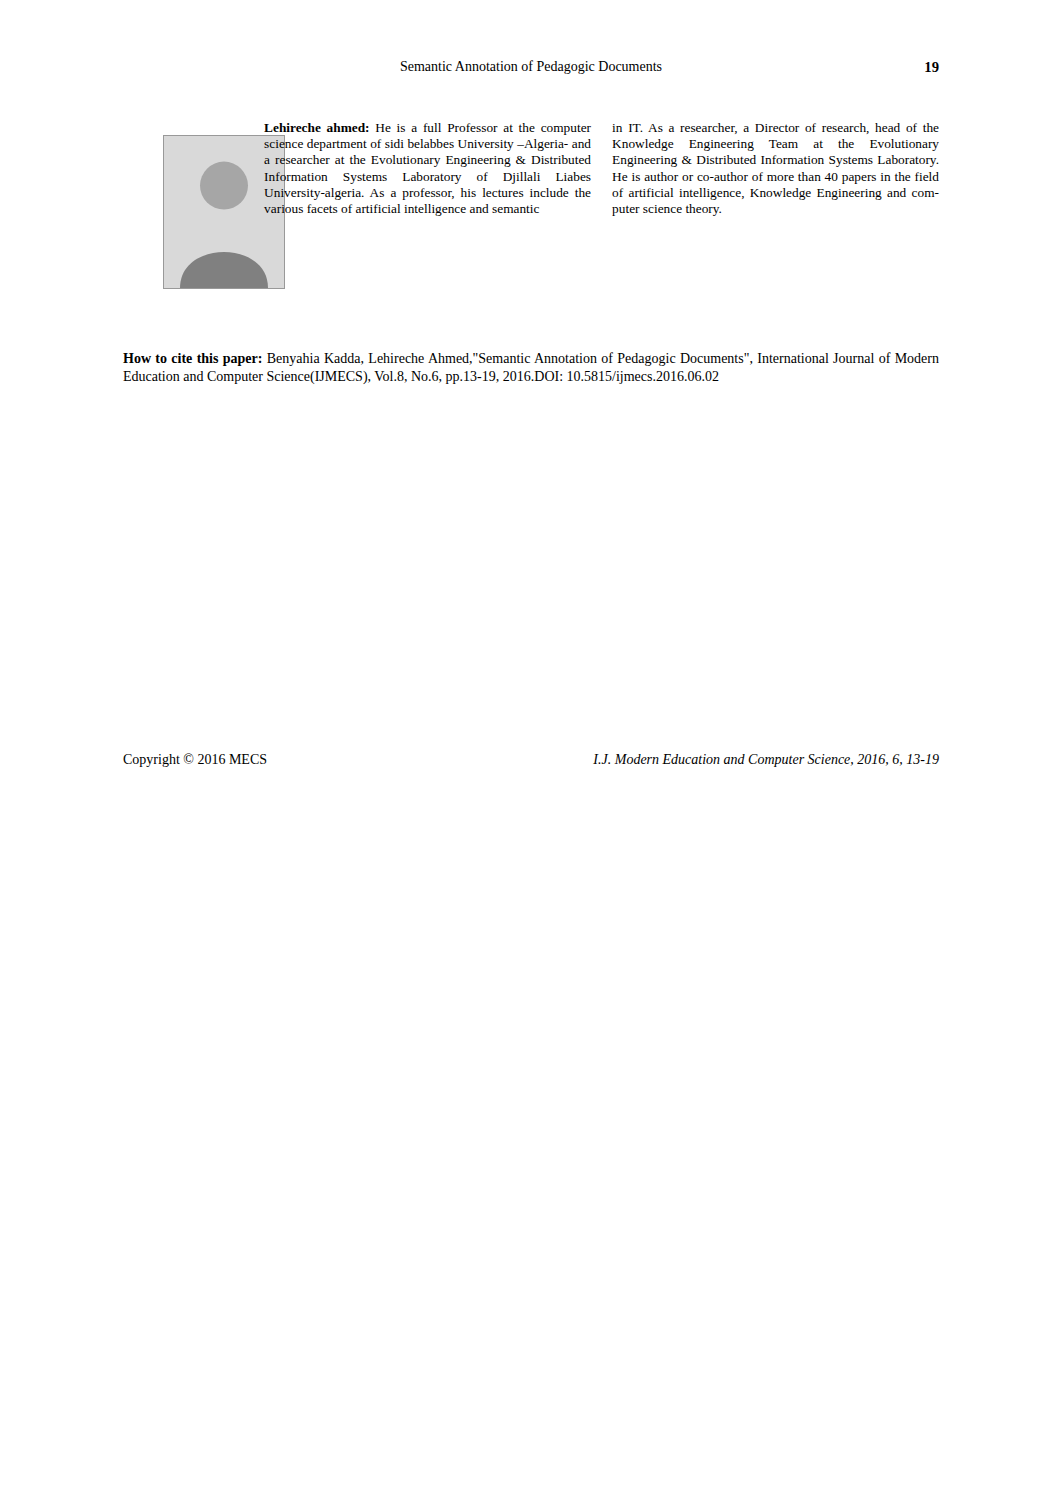Semantic Annotation of Pedagogic Documents 19
Lehireche ahmed: He is a full Professor at the computer science department of sidi belabbes University –Algeria- and a researcher at the Evolutionary Engineering & Distributed Information Systems Laboratory of Djillali Liabes University-algeria. As a professor, his lectures include the various facets of artificial intelligence and semantic
in IT. As a researcher, a Director of research, head of the Knowledge Engineering Team at the Evolutionary Engineering & Distributed Information Systems Laboratory. He is author or co-author of more than 40 papers in the field of artificial intelligence, Knowledge Engineering and computer science theory.
How to cite this paper: Benyahia Kadda, Lehireche Ahmed,"Semantic Annotation of Pedagogic Documents", International Journal of Modern Education and Computer Science(IJMECS), Vol.8, No.6, pp.13-19, 2016.DOI: 10.5815/ijmecs.2016.06.02
Copyright © 2016 MECS I.J. Modern Education and Computer Science, 2016, 6, 13-19